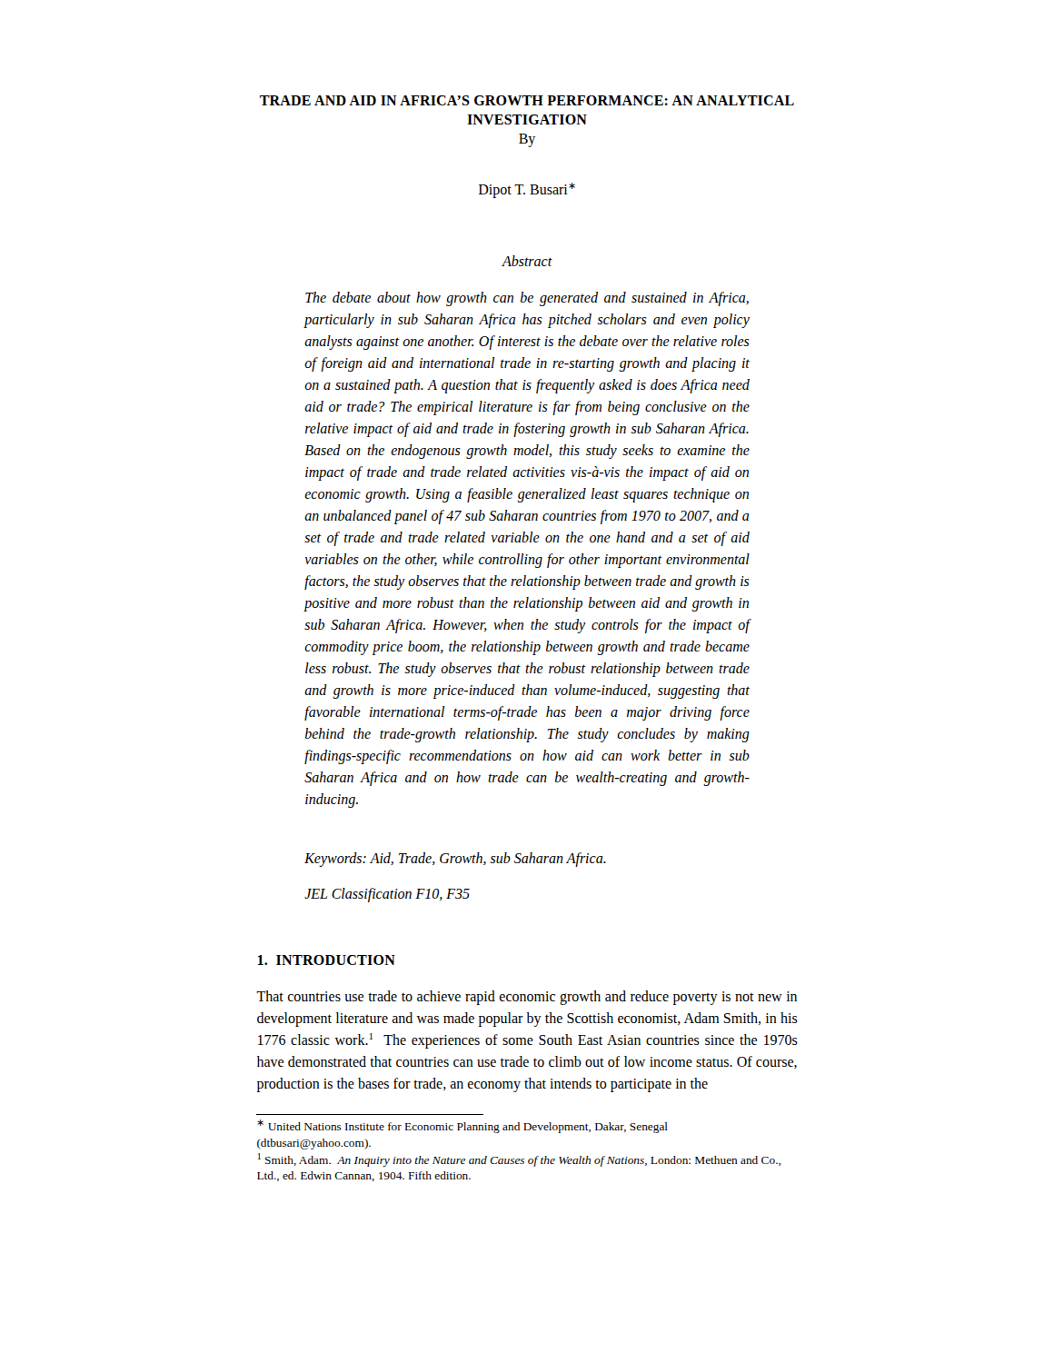TRADE AND AID IN AFRICA’S GROWTH PERFORMANCE: AN ANALYTICAL
INVESTIGATION
By
Dipot T. Busari∗
Abstract
The debate about how growth can be generated and sustained in Africa, particularly in sub Saharan Africa has pitched scholars and even policy analysts against one another. Of interest is the debate over the relative roles of foreign aid and international trade in re-starting growth and placing it on a sustained path. A question that is frequently asked is does Africa need aid or trade? The empirical literature is far from being conclusive on the relative impact of aid and trade in fostering growth in sub Saharan Africa. Based on the endogenous growth model, this study seeks to examine the impact of trade and trade related activities vis-à-vis the impact of aid on economic growth. Using a feasible generalized least squares technique on an unbalanced panel of 47 sub Saharan countries from 1970 to 2007, and a set of trade and trade related variable on the one hand and a set of aid variables on the other, while controlling for other important environmental factors, the study observes that the relationship between trade and growth is positive and more robust than the relationship between aid and growth in sub Saharan Africa. However, when the study controls for the impact of commodity price boom, the relationship between growth and trade became less robust. The study observes that the robust relationship between trade and growth is more price-induced than volume-induced, suggesting that favorable international terms-of-trade has been a major driving force behind the trade-growth relationship. The study concludes by making findings-specific recommendations on how aid can work better in sub Saharan Africa and on how trade can be wealth-creating and growth-inducing.
Keywords: Aid, Trade, Growth, sub Saharan Africa.
JEL Classification F10, F35
1. INTRODUCTION
That countries use trade to achieve rapid economic growth and reduce poverty is not new in development literature and was made popular by the Scottish economist, Adam Smith, in his 1776 classic work.1 The experiences of some South East Asian countries since the 1970s have demonstrated that countries can use trade to climb out of low income status. Of course, production is the bases for trade, an economy that intends to participate in the
∗ United Nations Institute for Economic Planning and Development, Dakar, Senegal
(dtbusari@yahoo.com).
1 Smith, Adam. An Inquiry into the Nature and Causes of the Wealth of Nations, London: Methuen and Co., Ltd., ed. Edwin Cannan, 1904. Fifth edition.